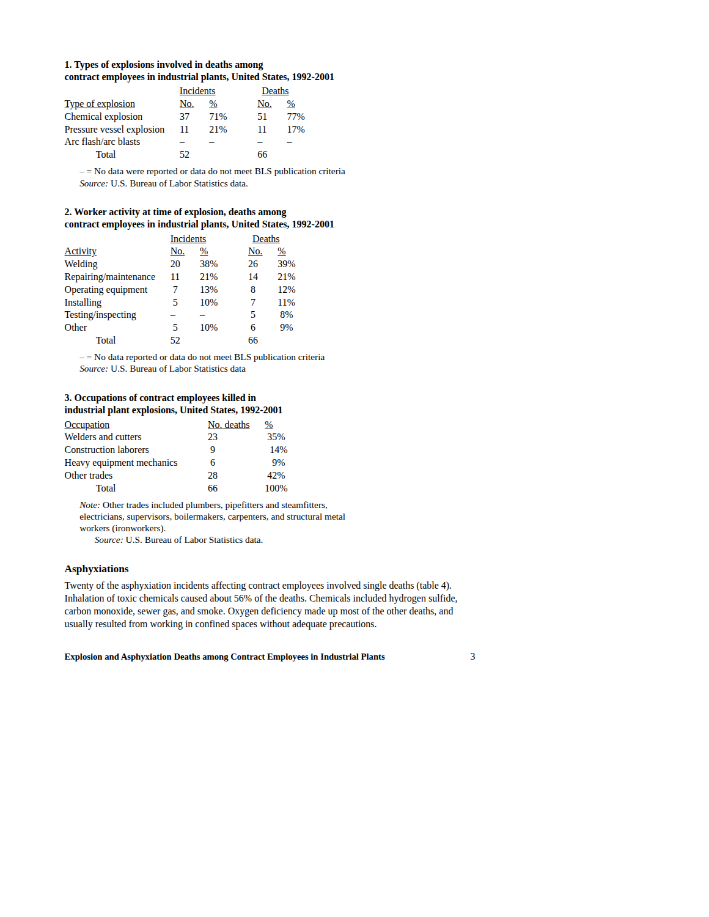1. Types of explosions involved in deaths among
contract employees in industrial plants, United States, 1992-2001
| | Incidents | | Deaths |
| Type of explosion | No. | % | | No. | % |
| Chemical explosion | 37 | 71% | | 51 | 77% |
| Pressure vessel explosion | 11 | 21% | | 11 | 17% |
| Arc flash/arc blasts | – | – | | – | – |
| Total | 52 | | | 66 | |
– = No data were reported or data do not meet BLS publication criteria
Source: U.S. Bureau of Labor Statistics data.
2. Worker activity at time of explosion, deaths among
contract employees in industrial plants, United States, 1992-2001
| | Incidents | | Deaths |
| Activity | No. | % | | No. | % |
| Welding | 20 | 38% | | 26 | 39% |
| Repairing/maintenance | 11 | 21% | | 14 | 21% |
| Operating equipment | 7 | 13% | | 8 | 12% |
| Installing | 5 | 10% | | 7 | 11% |
| Testing/inspecting | – | – | | 5 | 8% |
| Other | 5 | 10% | | 6 | 9% |
| Total | 52 | | | 66 | |
– = No data reported or data do not meet BLS publication criteria
Source: U.S. Bureau of Labor Statistics data
3. Occupations of contract employees killed in
industrial plant explosions, United States, 1992-2001
| Occupation | | No. deaths | % |
| Welders and cutters | | 23 | 35% |
| Construction laborers | | 9 | 14% |
| Heavy equipment mechanics | | 6 | 9% |
| Other trades | | 28 | 42% |
| Total | | 66 | 100% |
Note: Other trades included plumbers, pipefitters and steamfitters,
electricians, supervisors, boilermakers, carpenters, and structural metal
workers (ironworkers).
Source: U.S. Bureau of Labor Statistics data.
Asphyxiations
Twenty of the asphyxiation incidents affecting contract employees involved single deaths (table 4). Inhalation of toxic chemicals caused about 56% of the deaths. Chemicals included hydrogen sulfide, carbon monoxide, sewer gas, and smoke. Oxygen deficiency made up most of the other deaths, and usually resulted from working in confined spaces without adequate precautions.
Explosion and Asphyxiation Deaths among Contract Employees in Industrial Plants 3